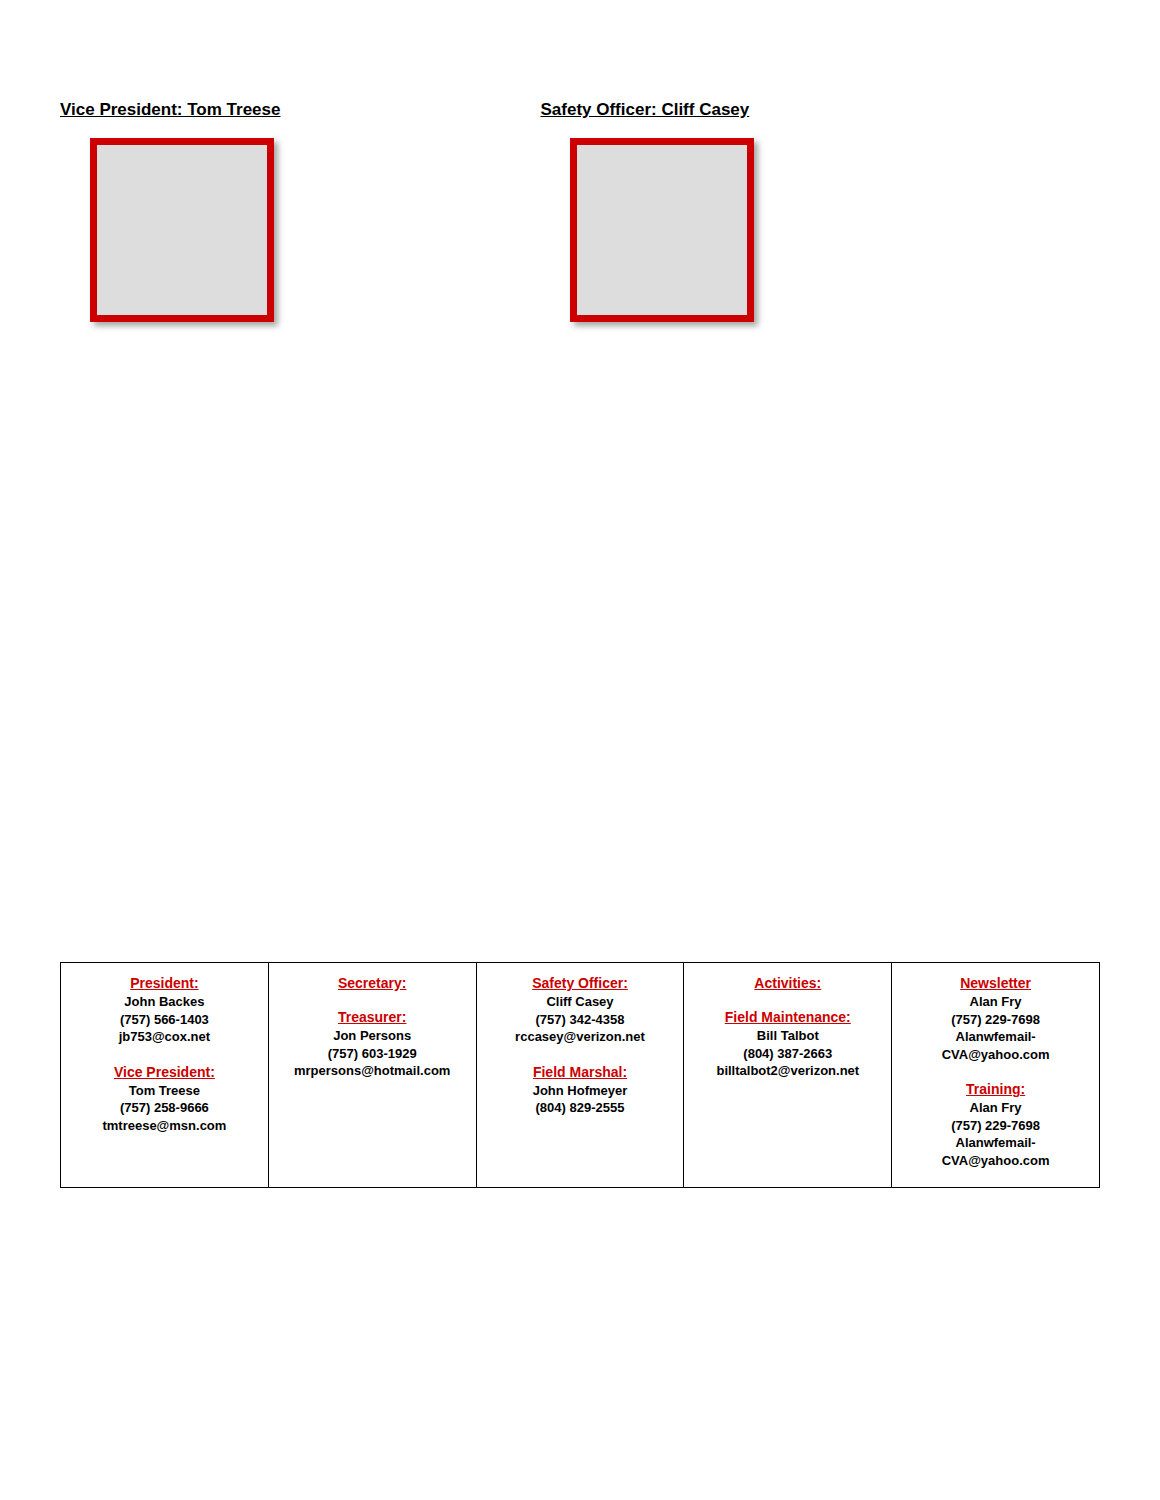Vice President: Tom Treese
Safety Officer: Cliff Casey
| President: John Backes (757) 566-1403 jb753@cox.net Vice President: Tom Treese (757) 258-9666 tmtreese@msn.com | Secretary: Treasurer: Jon Persons (757) 603-1929 mrpersons@hotmail.com | Safety Officer: Cliff Casey (757) 342-4358 rccasey@verizon.net Field Marshal: John Hofmeyer (804) 829-2555 | Activities: Field Maintenance: Bill Talbot (804) 387-2663 billtalbot2@verizon.net | Newsletter Alan Fry (757) 229-7698 Alanwfemail-CVA@yahoo.com Training: Alan Fry (757) 229-7698 Alanwfemail-CVA@yahoo.com |